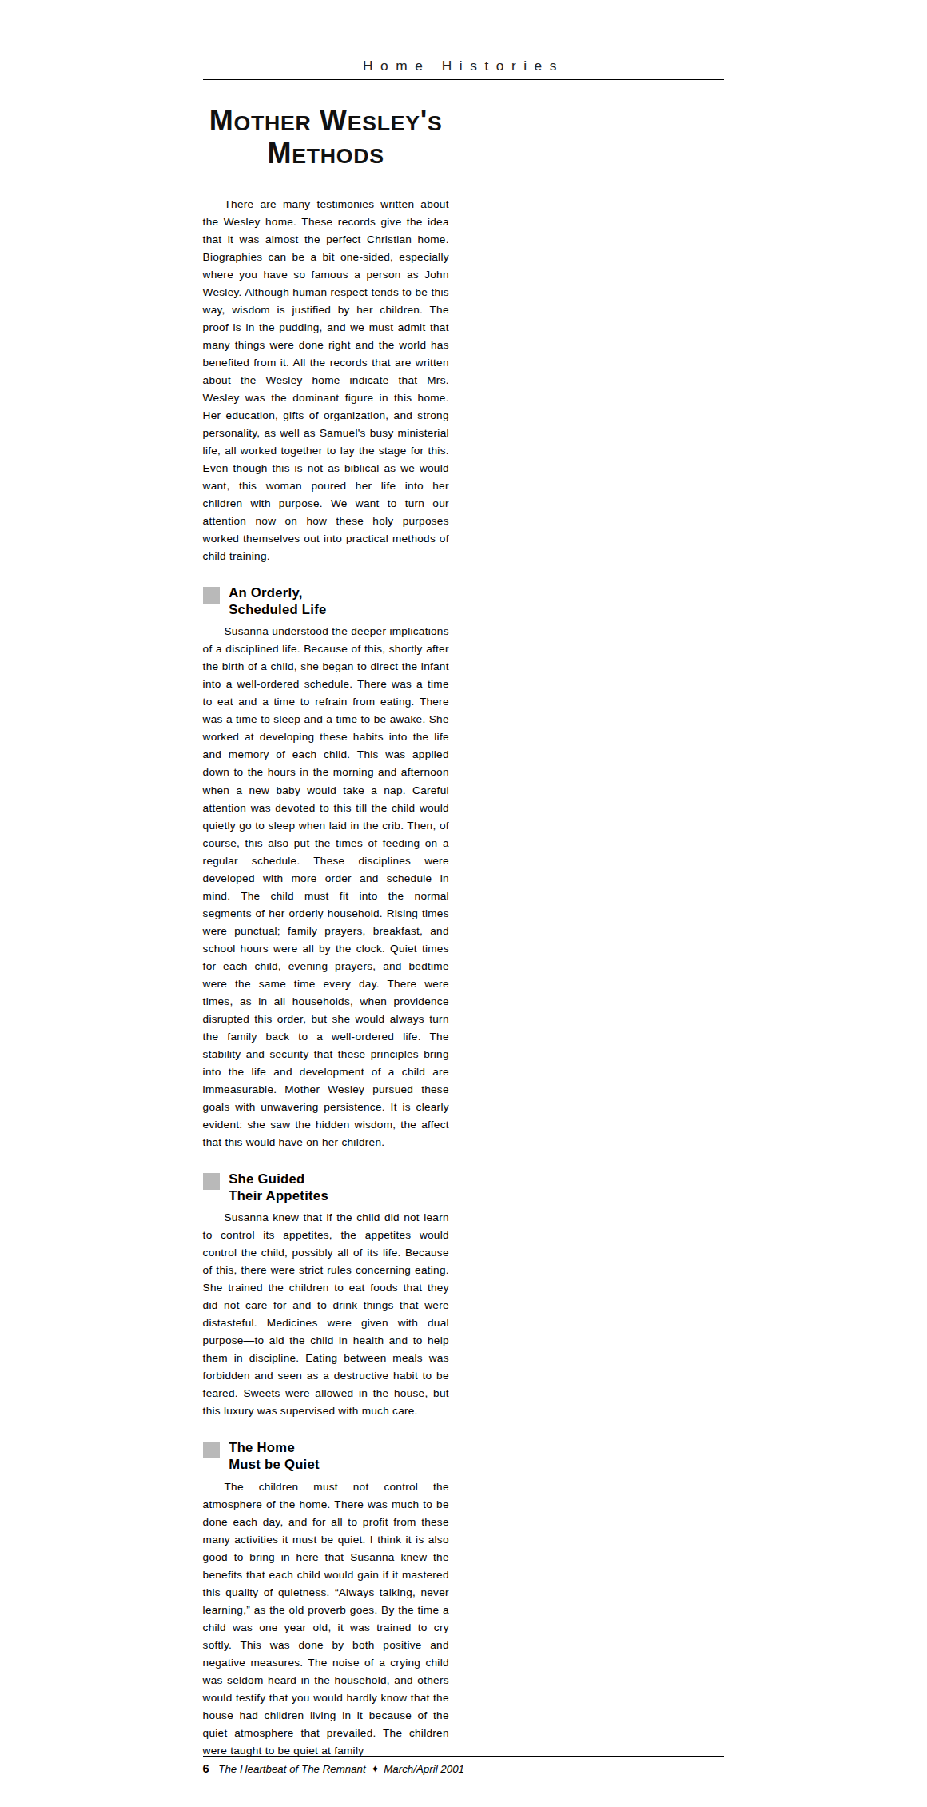Home Histories
MOTHER WESLEY'S
METHODS
There are many testimonies written about the Wesley home. These records give the idea that it was almost the perfect Christian home. Biographies can be a bit one-sided, especially where you have so famous a person as John Wesley. Although human respect tends to be this way, wisdom is justified by her children. The proof is in the pudding, and we must admit that many things were done right and the world has benefited from it. All the records that are written about the Wesley home indicate that Mrs. Wesley was the dominant figure in this home. Her education, gifts of organization, and strong personality, as well as Samuel's busy ministerial life, all worked together to lay the stage for this. Even though this is not as biblical as we would want, this woman poured her life into her children with purpose. We want to turn our attention now on how these holy purposes worked themselves out into practical methods of child training.
An Orderly,
Scheduled Life
Susanna understood the deeper implications of a disciplined life. Because of this, shortly after the birth of a child, she began to direct the infant into a well-ordered schedule. There was a time to eat and a time to refrain from eating. There was a time to sleep and a time to be awake. She worked at developing these habits into the life and memory of each child. This was applied down to the hours in the morning and afternoon when a new baby would take a nap. Careful attention was devoted to this till the child would quietly go to sleep when laid in the crib. Then, of course, this also put the times of feeding on a regular schedule. These disciplines were developed with more order and schedule in mind. The child must fit into the normal segments of her orderly household. Rising times were punctual; family prayers, breakfast, and school hours were all by the clock. Quiet times for each child, evening prayers, and bedtime were the same time every day. There were times, as in all households, when providence disrupted this order, but she would always turn the family back to a well-ordered life. The stability and security that these principles bring into the life and development of a child are immeasurable. Mother Wesley pursued these goals with unwavering persistence. It is clearly evident: she saw the hidden wisdom, the affect that this would have on her children.
She Guided
Their Appetites
Susanna knew that if the child did not learn to control its appetites, the appetites would control the child, possibly all of its life. Because of this, there were strict rules concerning eating. She trained the children to eat foods that they did not care for and to drink things that were distasteful. Medicines were given with dual purpose—to aid the child in health and to help them in discipline. Eating between meals was forbidden and seen as a destructive habit to be feared. Sweets were allowed in the house, but this luxury was supervised with much care.
The Home
Must be Quiet
The children must not control the atmosphere of the home. There was much to be done each day, and for all to profit from these many activities it must be quiet. I think it is also good to bring in here that Susanna knew the benefits that each child would gain if it mastered this quality of quietness. “Always talking, never learning,” as the old proverb goes. By the time a child was one year old, it was trained to cry softly. This was done by both positive and negative measures. The noise of a crying child was seldom heard in the household, and others would testify that you would hardly know that the house had children living in it because of the quiet atmosphere that prevailed. The children were taught to be quiet at family
6 The Heartbeat of The Remnant✦March/April 2001